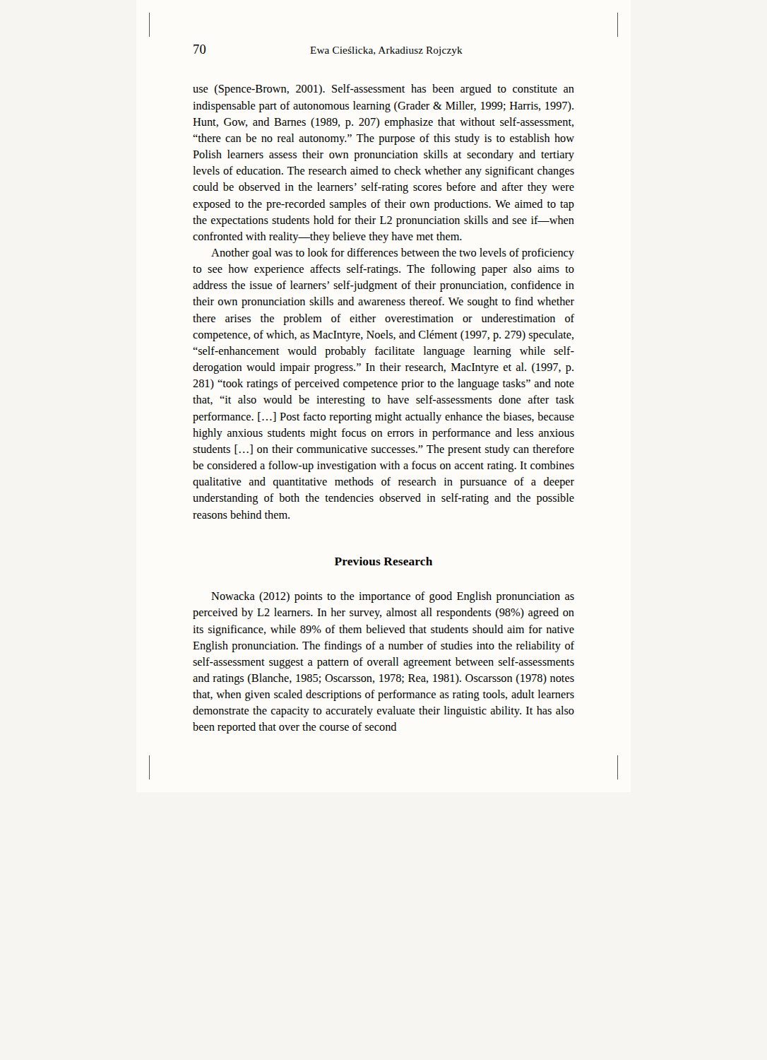70 Ewa Cieślicka, Arkadiusz Rojczyk
use (Spence-Brown, 2001). Self-assessment has been argued to constitute an indispensable part of autonomous learning (Grader & Miller, 1999; Harris, 1997). Hunt, Gow, and Barnes (1989, p. 207) emphasize that without self-assessment, “there can be no real autonomy.” The purpose of this study is to establish how Polish learners assess their own pronunciation skills at secondary and tertiary levels of education. The research aimed to check whether any significant changes could be observed in the learners’ self-rating scores before and after they were exposed to the pre-recorded samples of their own productions. We aimed to tap the expectations students hold for their L2 pronunciation skills and see if—when confronted with reality—they believe they have met them.
Another goal was to look for differences between the two levels of proficiency to see how experience affects self-ratings. The following paper also aims to address the issue of learners’ self-judgment of their pronunciation, confidence in their own pronunciation skills and awareness thereof. We sought to find whether there arises the problem of either overestimation or underestimation of competence, of which, as MacIntyre, Noels, and Clément (1997, p. 279) speculate, “self-enhancement would probably facilitate language learning while self-derogation would impair progress.” In their research, MacIntyre et al. (1997, p. 281) “took ratings of perceived competence prior to the language tasks” and note that, “it also would be interesting to have self-assessments done after task performance. […] Post facto reporting might actually enhance the biases, because highly anxious students might focus on errors in performance and less anxious students […] on their communicative successes.” The present study can therefore be considered a follow-up investigation with a focus on accent rating. It combines qualitative and quantitative methods of research in pursuance of a deeper understanding of both the tendencies observed in self-rating and the possible reasons behind them.
Previous Research
Nowacka (2012) points to the importance of good English pronunciation as perceived by L2 learners. In her survey, almost all respondents (98%) agreed on its significance, while 89% of them believed that students should aim for native English pronunciation. The findings of a number of studies into the reliability of self-assessment suggest a pattern of overall agreement between self-assessments and ratings (Blanche, 1985; Oscarsson, 1978; Rea, 1981). Oscarsson (1978) notes that, when given scaled descriptions of performance as rating tools, adult learners demonstrate the capacity to accurately evaluate their linguistic ability. It has also been reported that over the course of second